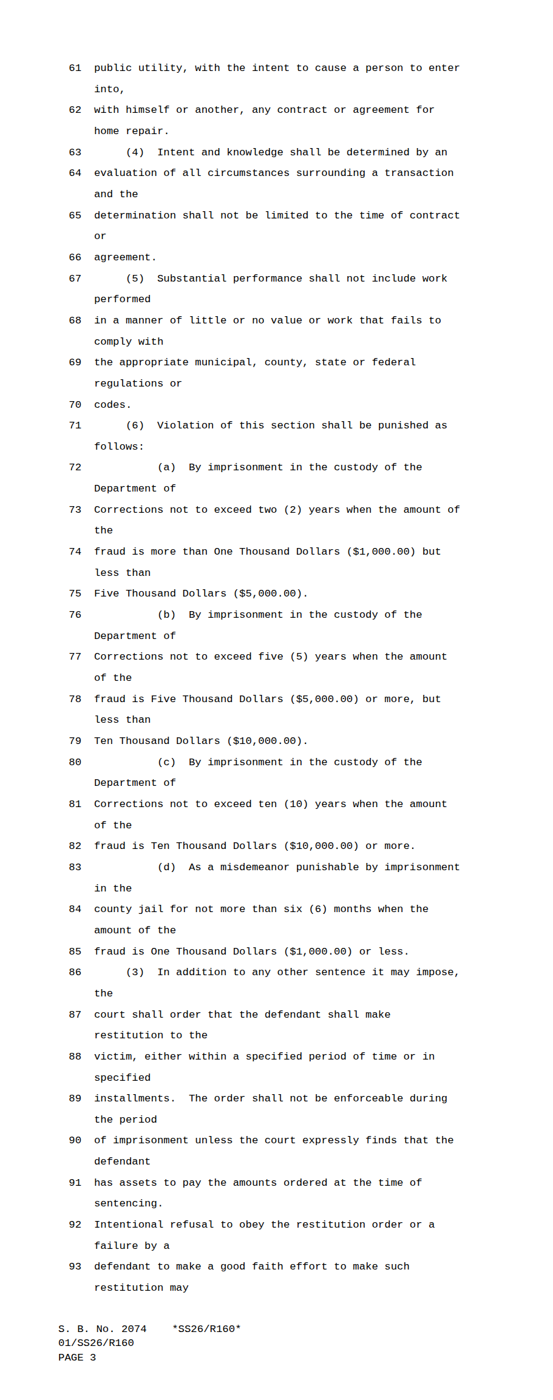61 public utility, with the intent to cause a person to enter into,
62 with himself or another, any contract or agreement for home repair.
63 (4) Intent and knowledge shall be determined by an
64 evaluation of all circumstances surrounding a transaction and the
65 determination shall not be limited to the time of contract or
66 agreement.
67 (5) Substantial performance shall not include work performed
68 in a manner of little or no value or work that fails to comply with
69 the appropriate municipal, county, state or federal regulations or
70 codes.
71 (6) Violation of this section shall be punished as follows:
72 (a) By imprisonment in the custody of the Department of
73 Corrections not to exceed two (2) years when the amount of the
74 fraud is more than One Thousand Dollars ($1,000.00) but less than
75 Five Thousand Dollars ($5,000.00).
76 (b) By imprisonment in the custody of the Department of
77 Corrections not to exceed five (5) years when the amount of the
78 fraud is Five Thousand Dollars ($5,000.00) or more, but less than
79 Ten Thousand Dollars ($10,000.00).
80 (c) By imprisonment in the custody of the Department of
81 Corrections not to exceed ten (10) years when the amount of the
82 fraud is Ten Thousand Dollars ($10,000.00) or more.
83 (d) As a misdemeanor punishable by imprisonment in the
84 county jail for not more than six (6) months when the amount of the
85 fraud is One Thousand Dollars ($1,000.00) or less.
86 (3) In addition to any other sentence it may impose, the
87 court shall order that the defendant shall make restitution to the
88 victim, either within a specified period of time or in specified
89 installments. The order shall not be enforceable during the period
90 of imprisonment unless the court expressly finds that the defendant
91 has assets to pay the amounts ordered at the time of sentencing.
92 Intentional refusal to obey the restitution order or a failure by a
93 defendant to make a good faith effort to make such restitution may
S. B. No. 2074 *SS26/R160*
01/SS26/R160
PAGE 3